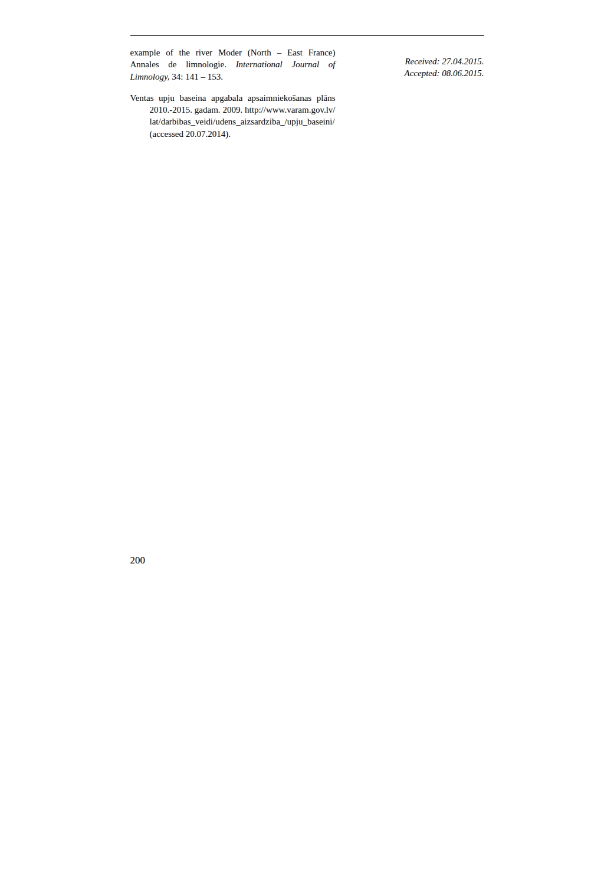example of the river Moder (North – East France) Annales de limnologie. International Journal of Limnology, 34: 141 – 153.
Ventas upju baseina apgabala apsaimniekošanas plāns 2010.-2015. gadam. 2009. http://www.varam.gov.lv/lat/darbibas_veidi/udens_aizsardziba_/upju_baseini/ (accessed 20.07.2014).
Received: 27.04.2015.
Accepted: 08.06.2015.
200